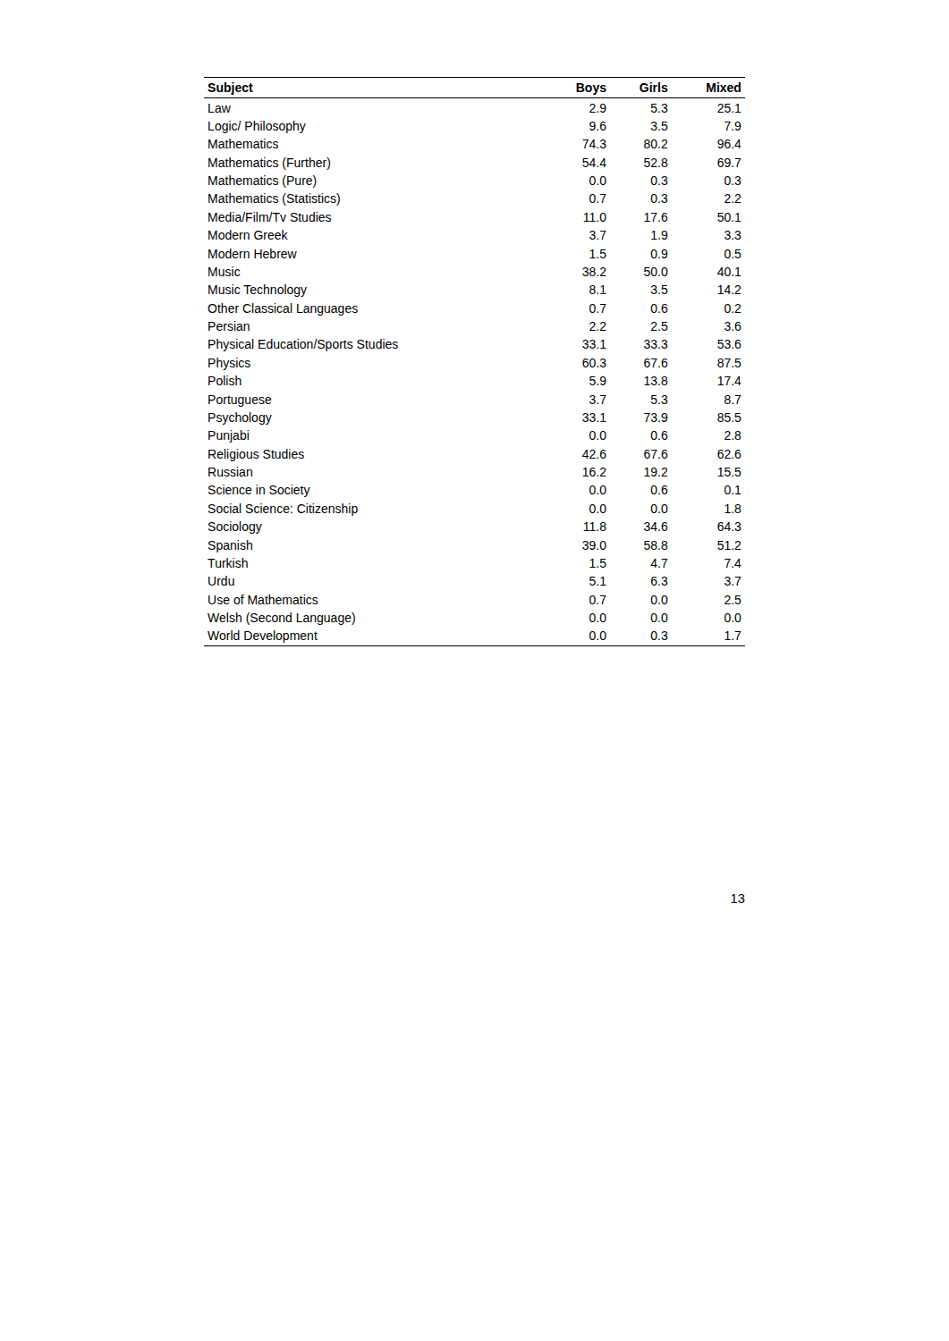| Subject | Boys | Girls | Mixed |
| --- | --- | --- | --- |
| Law | 2.9 | 5.3 | 25.1 |
| Logic/ Philosophy | 9.6 | 3.5 | 7.9 |
| Mathematics | 74.3 | 80.2 | 96.4 |
| Mathematics (Further) | 54.4 | 52.8 | 69.7 |
| Mathematics (Pure) | 0.0 | 0.3 | 0.3 |
| Mathematics (Statistics) | 0.7 | 0.3 | 2.2 |
| Media/Film/Tv Studies | 11.0 | 17.6 | 50.1 |
| Modern Greek | 3.7 | 1.9 | 3.3 |
| Modern Hebrew | 1.5 | 0.9 | 0.5 |
| Music | 38.2 | 50.0 | 40.1 |
| Music Technology | 8.1 | 3.5 | 14.2 |
| Other Classical Languages | 0.7 | 0.6 | 0.2 |
| Persian | 2.2 | 2.5 | 3.6 |
| Physical Education/Sports Studies | 33.1 | 33.3 | 53.6 |
| Physics | 60.3 | 67.6 | 87.5 |
| Polish | 5.9 | 13.8 | 17.4 |
| Portuguese | 3.7 | 5.3 | 8.7 |
| Psychology | 33.1 | 73.9 | 85.5 |
| Punjabi | 0.0 | 0.6 | 2.8 |
| Religious Studies | 42.6 | 67.6 | 62.6 |
| Russian | 16.2 | 19.2 | 15.5 |
| Science in Society | 0.0 | 0.6 | 0.1 |
| Social Science: Citizenship | 0.0 | 0.0 | 1.8 |
| Sociology | 11.8 | 34.6 | 64.3 |
| Spanish | 39.0 | 58.8 | 51.2 |
| Turkish | 1.5 | 4.7 | 7.4 |
| Urdu | 5.1 | 6.3 | 3.7 |
| Use of Mathematics | 0.7 | 0.0 | 2.5 |
| Welsh (Second Language) | 0.0 | 0.0 | 0.0 |
| World Development | 0.0 | 0.3 | 1.7 |
13